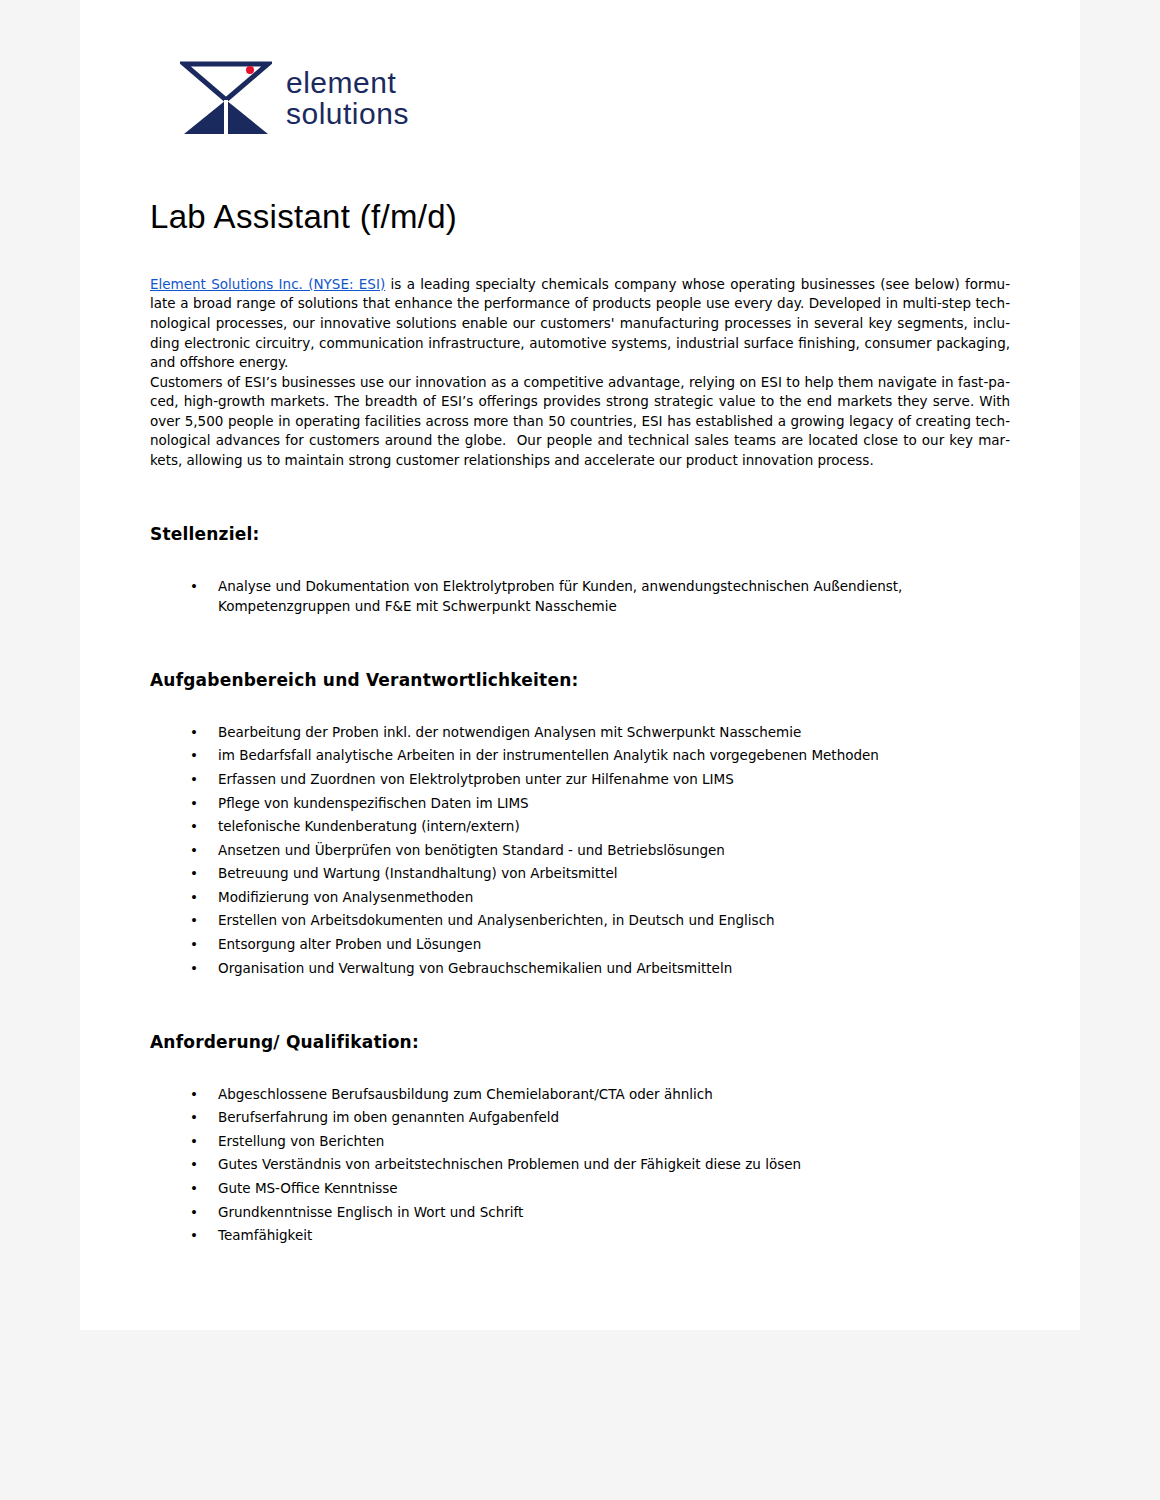element
solutions
Lab Assistant (f/m/d)
Element Solutions Inc. (NYSE: ESI) is a leading specialty chemicals company whose operating businesses (see below) formulate a broad range of solutions that enhance the performance of products people use every day. Developed in multi-step technological processes, our innovative solutions enable our customers' manufacturing processes in several key segments, including electronic circuitry, communication infrastructure, automotive systems, industrial surface finishing, consumer packaging, and offshore energy.
Customers of ESI’s businesses use our innovation as a competitive advantage, relying on ESI to help them navigate in fast-paced, high-growth markets. The breadth of ESI’s offerings provides strong strategic value to the end markets they serve. With over 5,500 people in operating facilities across more than 50 countries, ESI has established a growing legacy of creating technological advances for customers around the globe. Our people and technical sales teams are located close to our key markets, allowing us to maintain strong customer relationships and accelerate our product innovation process.
Stellenziel:
Analyse und Dokumentation von Elektrolytproben für Kunden, anwendungstechnischen Außendienst, Kompetenzgruppen und F&E mit Schwerpunkt Nasschemie
Aufgabenbereich und Verantwortlichkeiten:
Bearbeitung der Proben inkl. der notwendigen Analysen mit Schwerpunkt Nasschemie
im Bedarfsfall analytische Arbeiten in der instrumentellen Analytik nach vorgegebenen Methoden
Erfassen und Zuordnen von Elektrolytproben unter zur Hilfenahme von LIMS
Pflege von kundenspezifischen Daten im LIMS
telefonische Kundenberatung (intern/extern)
Ansetzen und Überprüfen von benötigten Standard - und Betriebslösungen
Betreuung und Wartung (Instandhaltung) von Arbeitsmittel
Modifizierung von Analysenmethoden
Erstellen von Arbeitsdokumenten und Analysenberichten, in Deutsch und Englisch
Entsorgung alter Proben und Lösungen
Organisation und Verwaltung von Gebrauchschemikalien und Arbeitsmitteln
Anforderung/ Qualifikation:
Abgeschlossene Berufsausbildung zum Chemielaborant/CTA oder ähnlich
Berufserfahrung im oben genannten Aufgabenfeld
Erstellung von Berichten
Gutes Verständnis von arbeitstechnischen Problemen und der Fähigkeit diese zu lösen
Gute MS-Office Kenntnisse
Grundkenntnisse Englisch in Wort und Schrift
Teamfähigkeit